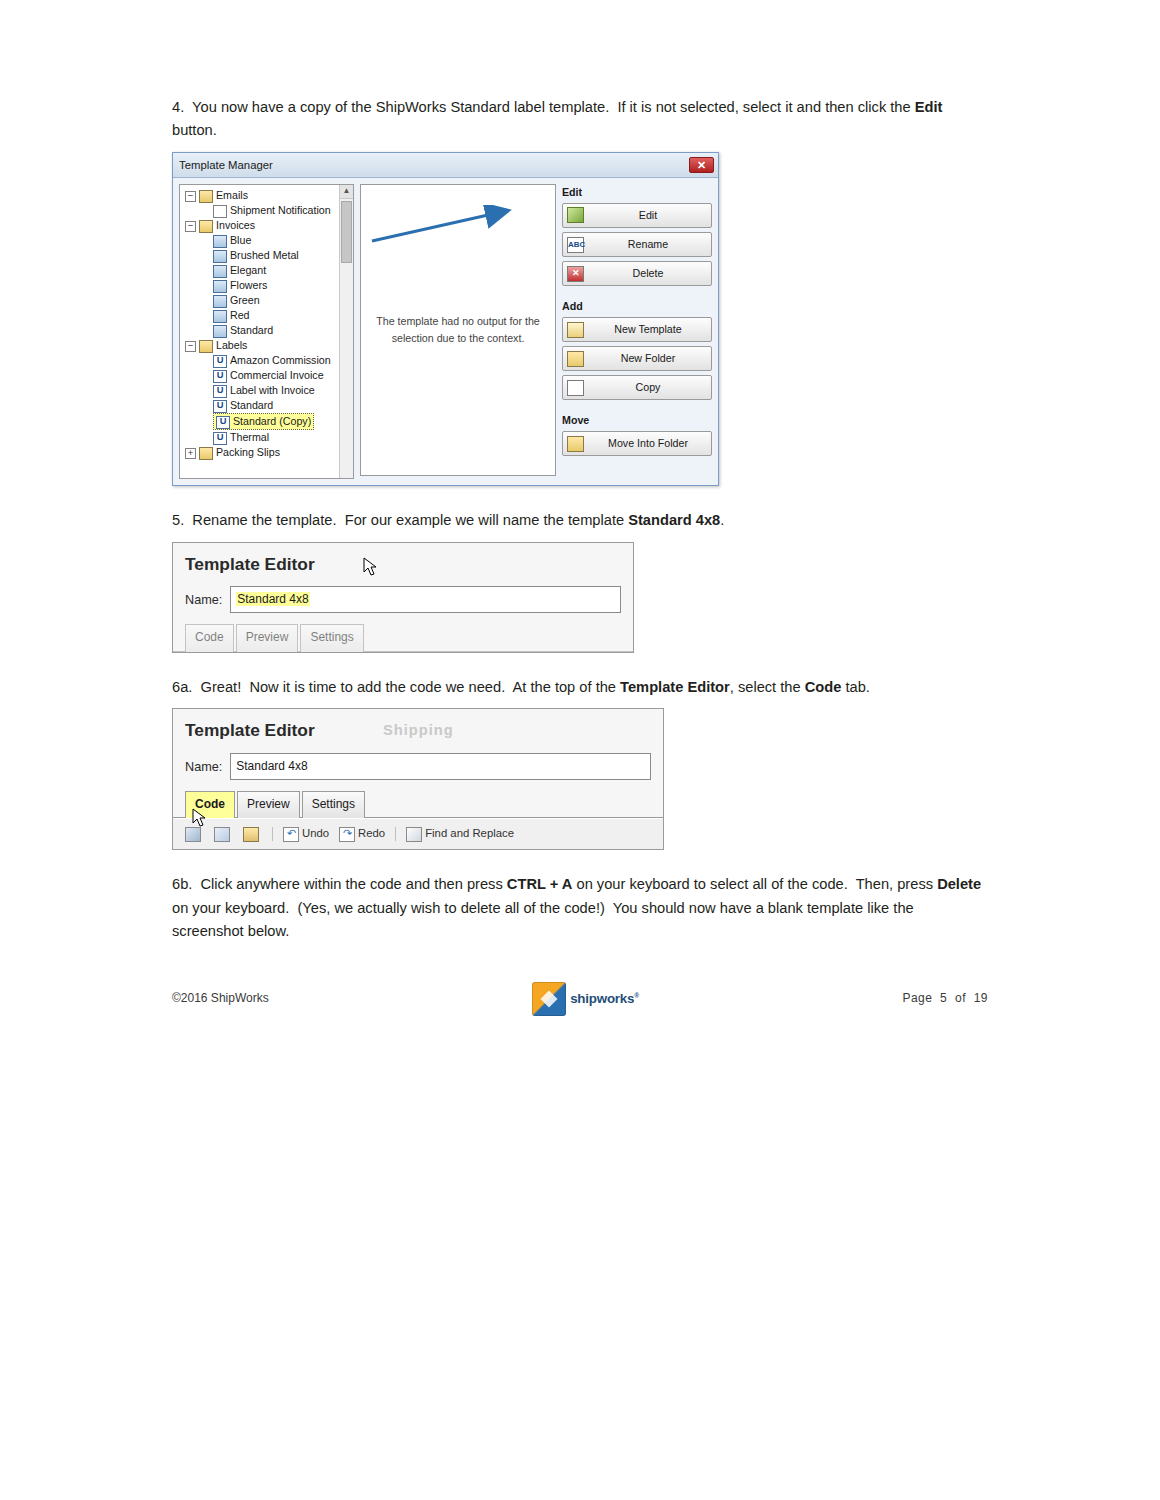4. You now have a copy of the ShipWorks Standard label template. If it is not selected, select it and then click the Edit button.
Template Manager ✕
− Emails
Shipment Notification
− Invoices
Blue
Brushed Metal
Elegant
Flowers
Green
Red
Standard
− Labels
UAmazon Commission
UCommercial Invoice
ULabel with Invoice
UStandard
UStandard (Copy)
UThermal
+ Packing Slips
The template had no output for the selection due to the context.
Edit
Edit
ABC Rename
✕Delete
Add
New Template
New Folder
Copy
Move
Move Into Folder
5. Rename the template. For our example we will name the template Standard 4x8.
Template Editor
Name:
Standard 4x8
Code
Preview
Settings
6a. Great! Now it is time to add the code we need. At the top of the Template Editor, select the Code tab.
Template EditorShipping
Name:
Standard 4x8
Code
Preview
Settings
↶Undo ↷Redo Find and Replace
6b. Click anywhere within the code and then press CTRL + A on your keyboard to select all of the code. Then, press Delete on your keyboard. (Yes, we actually wish to delete all of the code!) You should now have a blank template like the screenshot below.
©2016 ShipWorks
shipworks®
Page 5 of 19